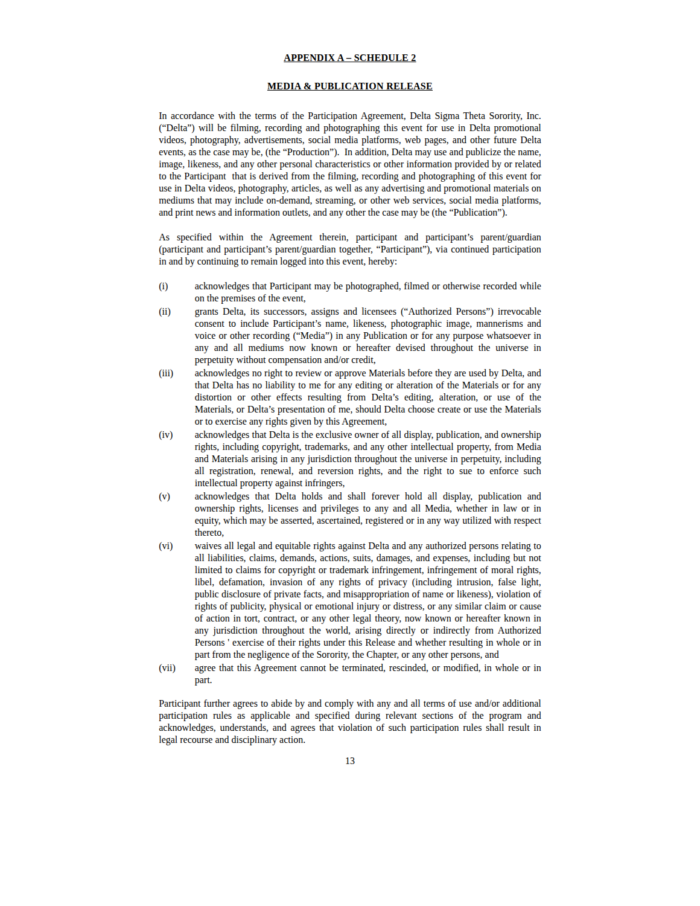APPENDIX A – SCHEDULE 2
MEDIA & PUBLICATION RELEASE
In accordance with the terms of the Participation Agreement, Delta Sigma Theta Sorority, Inc. (“Delta”) will be filming, recording and photographing this event for use in Delta promotional videos, photography, advertisements, social media platforms, web pages, and other future Delta events, as the case may be, (the “Production”). In addition, Delta may use and publicize the name, image, likeness, and any other personal characteristics or other information provided by or related to the Participant that is derived from the filming, recording and photographing of this event for use in Delta videos, photography, articles, as well as any advertising and promotional materials on mediums that may include on-demand, streaming, or other web services, social media platforms, and print news and information outlets, and any other the case may be (the “Publication”).
As specified within the Agreement therein, participant and participant’s parent/guardian (participant and participant’s parent/guardian together, “Participant”), via continued participation in and by continuing to remain logged into this event, hereby:
(i) acknowledges that Participant may be photographed, filmed or otherwise recorded while on the premises of the event,
(ii) grants Delta, its successors, assigns and licensees (“Authorized Persons”) irrevocable consent to include Participant’s name, likeness, photographic image, mannerisms and voice or other recording (“Media”) in any Publication or for any purpose whatsoever in any and all mediums now known or hereafter devised throughout the universe in perpetuity without compensation and/or credit,
(iii) acknowledges no right to review or approve Materials before they are used by Delta, and that Delta has no liability to me for any editing or alteration of the Materials or for any distortion or other effects resulting from Delta’s editing, alteration, or use of the Materials, or Delta’s presentation of me, should Delta choose create or use the Materials or to exercise any rights given by this Agreement,
(iv) acknowledges that Delta is the exclusive owner of all display, publication, and ownership rights, including copyright, trademarks, and any other intellectual property, from Media and Materials arising in any jurisdiction throughout the universe in perpetuity, including all registration, renewal, and reversion rights, and the right to sue to enforce such intellectual property against infringers,
(v) acknowledges that Delta holds and shall forever hold all display, publication and ownership rights, licenses and privileges to any and all Media, whether in law or in equity, which may be asserted, ascertained, registered or in any way utilized with respect thereto,
(vi) waives all legal and equitable rights against Delta and any authorized persons relating to all liabilities, claims, demands, actions, suits, damages, and expenses, including but not limited to claims for copyright or trademark infringement, infringement of moral rights, libel, defamation, invasion of any rights of privacy (including intrusion, false light, public disclosure of private facts, and misappropriation of name or likeness), violation of rights of publicity, physical or emotional injury or distress, or any similar claim or cause of action in tort, contract, or any other legal theory, now known or hereafter known in any jurisdiction throughout the world, arising directly or indirectly from Authorized Persons ' exercise of their rights under this Release and whether resulting in whole or in part from the negligence of the Sorority, the Chapter, or any other persons, and
(vii) agree that this Agreement cannot be terminated, rescinded, or modified, in whole or in part.
Participant further agrees to abide by and comply with any and all terms of use and/or additional participation rules as applicable and specified during relevant sections of the program and acknowledges, understands, and agrees that violation of such participation rules shall result in legal recourse and disciplinary action.
13